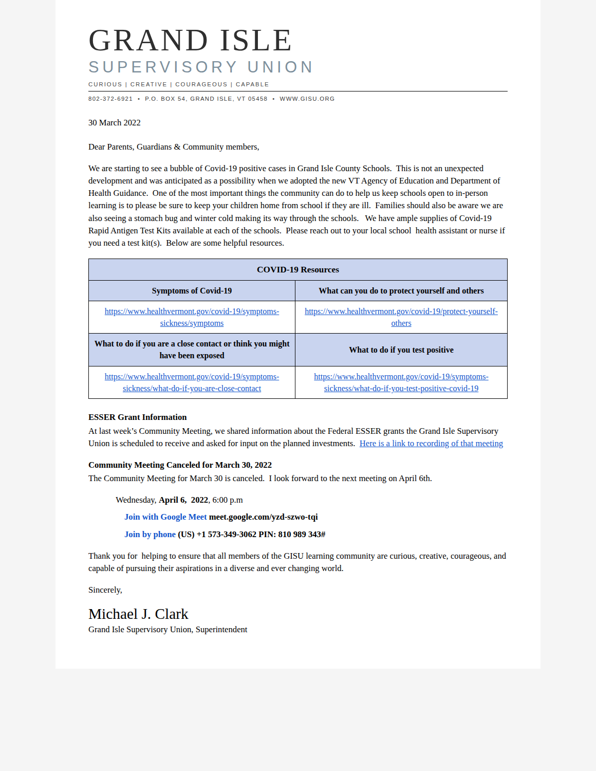GRAND ISLE
SUPERVISORY UNION
CURIOUS | CREATIVE | COURAGEOUS | CAPABLE
802-372-6921 • P.O. BOX 54, GRAND ISLE, VT 05458 • WWW.GISU.ORG
30 March 2022
Dear Parents, Guardians & Community members,
We are starting to see a bubble of Covid-19 positive cases in Grand Isle County Schools. This is not an unexpected development and was anticipated as a possibility when we adopted the new VT Agency of Education and Department of Health Guidance. One of the most important things the community can do to help us keep schools open to in-person learning is to please be sure to keep your children home from school if they are ill. Families should also be aware we are also seeing a stomach bug and winter cold making its way through the schools. We have ample supplies of Covid-19 Rapid Antigen Test Kits available at each of the schools. Please reach out to your local school health assistant or nurse if you need a test kit(s). Below are some helpful resources.
| COVID-19 Resources |
| --- |
| Symptoms of Covid-19 | What can you do to protect yourself and others |
| https://www.healthvermont.gov/covid-19/symptoms-sickness/symptoms | https://www.healthvermont.gov/covid-19/protect-yourself-others |
| What to do if you are a close contact or think you might have been exposed | What to do if you test positive |
| https://www.healthvermont.gov/covid-19/symptoms-sickness/what-do-if-you-are-close-contact | https://www.healthvermont.gov/covid-19/symptoms-sickness/what-do-if-you-test-positive-covid-19 |
ESSER Grant Information
At last week’s Community Meeting, we shared information about the Federal ESSER grants the Grand Isle Supervisory Union is scheduled to receive and asked for input on the planned investments. Here is a link to recording of that meeting
Community Meeting Canceled for March 30, 2022
The Community Meeting for March 30 is canceled. I look forward to the next meeting on April 6th.
Wednesday, April 6, 2022, 6:00 p.m
Join with Google Meet meet.google.com/yzd-szwo-tqi
Join by phone (US) +1 573-349-3062 PIN: 810 989 343#
Thank you for helping to ensure that all members of the GISU learning community are curious, creative, courageous, and capable of pursuing their aspirations in a diverse and ever changing world.
Sincerely,
Michael J. Clark
Grand Isle Supervisory Union, Superintendent